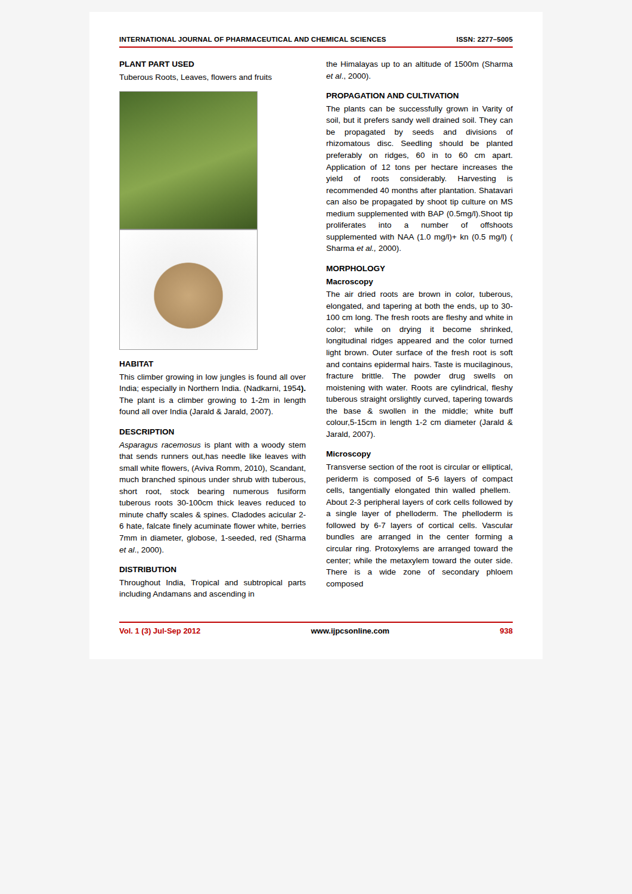INTERNATIONAL JOURNAL OF PHARMACEUTICAL AND CHEMICAL SCIENCES
ISSN: 2277–5005
Plant Part Used
Tuberous Roots, Leaves, flowers and fruits
Habitat
This climber growing in low jungles is found all over India; especially in Northern India. (Nadkarni, 1954). The plant is a climber growing to 1-2m in length found all over India (Jarald & Jarald, 2007).
Description
Asparagus racemosus is plant with a woody stem that sends runners out,has needle like leaves with small white flowers, (Aviva Romm, 2010), Scandant, much branched spinous under shrub with tuberous, short root, stock bearing numerous fusiform tuberous roots 30-100cm thick leaves reduced to minute chaffy scales & spines. Cladodes acicular 2-6 hate, falcate finely acuminate flower white, berries 7mm in diameter, globose, 1-seeded, red (Sharma et al., 2000).
Distribution
Throughout India, Tropical and subtropical parts including Andamans and ascending in
the Himalayas up to an altitude of 1500m (Sharma et al., 2000).
Propagation and Cultivation
The plants can be successfully grown in Varity of soil, but it prefers sandy well drained soil. They can be propagated by seeds and divisions of rhizomatous disc. Seedling should be planted preferably on ridges, 60 in to 60 cm apart. Application of 12 tons per hectare increases the yield of roots considerably. Harvesting is recommended 40 months after plantation. Shatavari can also be propagated by shoot tip culture on MS medium supplemented with BAP (0.5mg/l).Shoot tip proliferates into a number of offshoots supplemented with NAA (1.0 mg/l)+ kn (0.5 mg/l) ( Sharma et al., 2000).
Morphology
Macroscopy
The air dried roots are brown in color, tuberous, elongated, and tapering at both the ends, up to 30-100 cm long. The fresh roots are fleshy and white in color; while on drying it become shrinked, longitudinal ridges appeared and the color turned light brown. Outer surface of the fresh root is soft and contains epidermal hairs. Taste is mucilaginous, fracture brittle. The powder drug swells on moistening with water. Roots are cylindrical, fleshy tuberous straight orslightly curved, tapering towards the base & swollen in the middle; white buff colour,5-15cm in length 1-2 cm diameter (Jarald & Jarald, 2007).
Microscopy
Transverse section of the root is circular or elliptical, periderm is composed of 5-6 layers of compact cells, tangentially elongated thin walled phellem. About 2-3 peripheral layers of cork cells followed by a single layer of phelloderm. The phelloderm is followed by 6-7 layers of cortical cells. Vascular bundles are arranged in the center forming a circular ring. Protoxylems are arranged toward the center; while the metaxylem toward the outer side. There is a wide zone of secondary phloem composed
Vol. 1 (3) Jul-Sep 2012
www.ijpcsonline.com
938